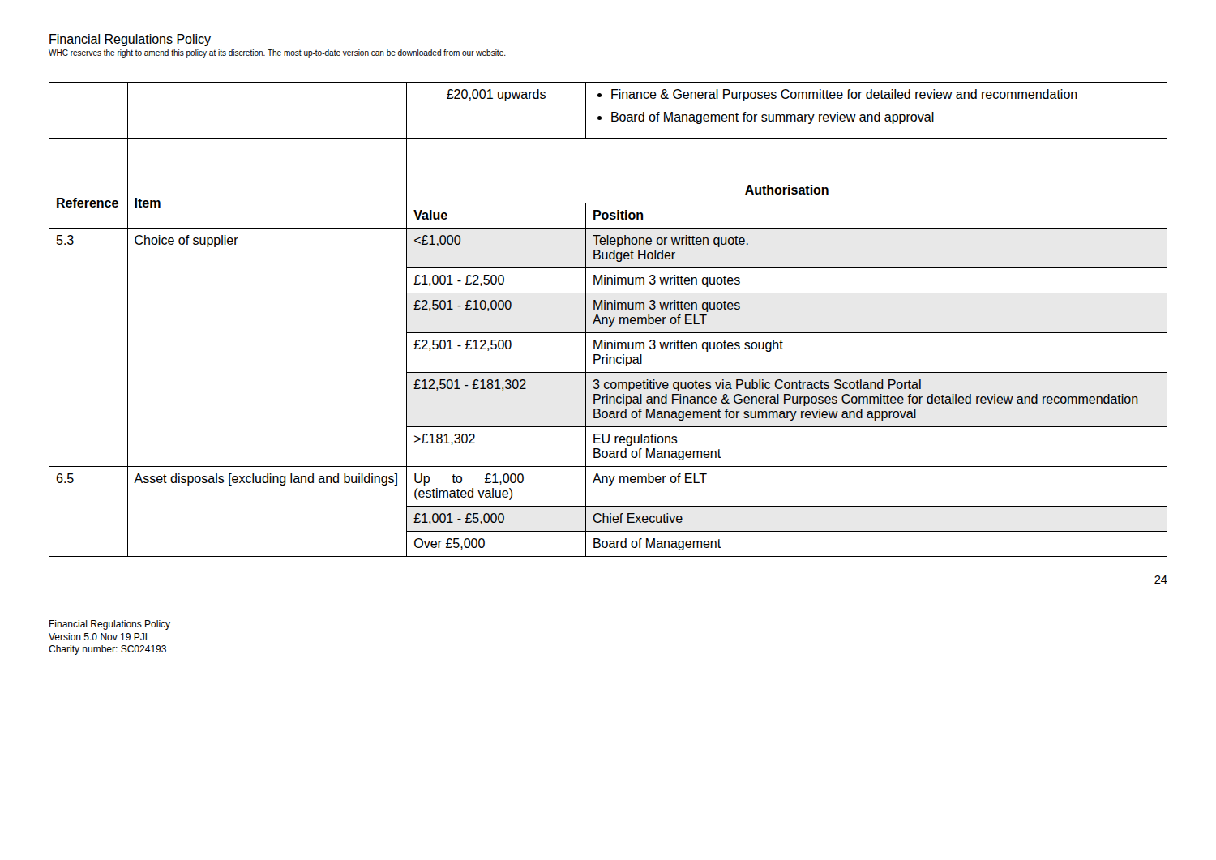Financial Regulations Policy
WHC reserves the right to amend this policy at its discretion. The most up-to-date version can be downloaded from our website.
| | | £20,001 upwards | Finance & General Purposes Committee for detailed review and recommendation Board of Management for summary review and approval |
| Reference | Item | Authorisation |
| Value | Position |
| 5.3 | Choice of supplier | <£1,000 | Telephone or written quote. Budget Holder |
| £1,001 - £2,500 | Minimum 3 written quotes |
| £2,501 - £10,000 | Minimum 3 written quotes Any member of ELT |
| £2,501 - £12,500 | Minimum 3 written quotes sought Principal |
| £12,501 - £181,302 | 3 competitive quotes via Public Contracts Scotland Portal Principal and Finance & General Purposes Committee for detailed review and recommendation Board of Management for summary review and approval |
| >£181,302 | EU regulations Board of Management |
| 6.5 | Asset disposals [excluding land and buildings] | Up to £1,000 (estimated value) | Any member of ELT |
| £1,001 - £5,000 | Chief Executive |
| Over £5,000 | Board of Management |
24
Financial Regulations Policy
Version 5.0 Nov 19 PJL
Charity number: SC024193